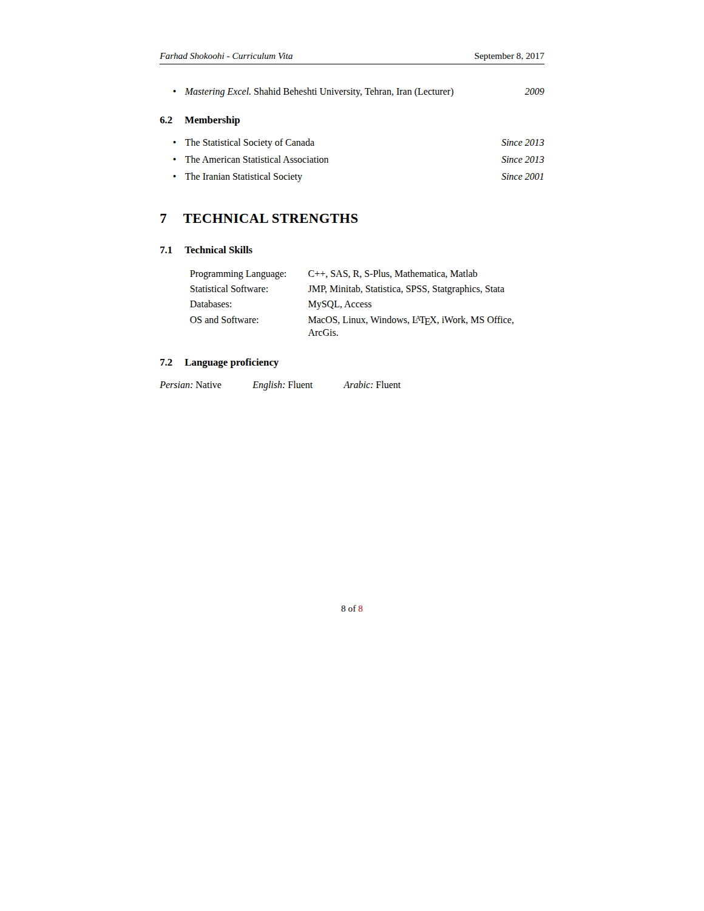Farhad Shokoohi - Curriculum Vita
September 8, 2017
Mastering Excel. Shahid Beheshti University, Tehran, Iran (Lecturer) 2009
6.2 Membership
The Statistical Society of Canada Since 2013
The American Statistical Association Since 2013
The Iranian Statistical Society Since 2001
7 TECHNICAL STRENGTHS
7.1 Technical Skills
| Programming Language: | C++, SAS, R, S-Plus, Mathematica, Matlab |
| Statistical Software: | JMP, Minitab, Statistica, SPSS, Statgraphics, Stata |
| Databases: | MySQL, Access |
| OS and Software: | MacOS, Linux, Windows, L a T e X , iWork, MS Office, ArcGis. |
7.2 Language proficiency
Persian: Native English: Fluent Arabic: Fluent
8 of 8